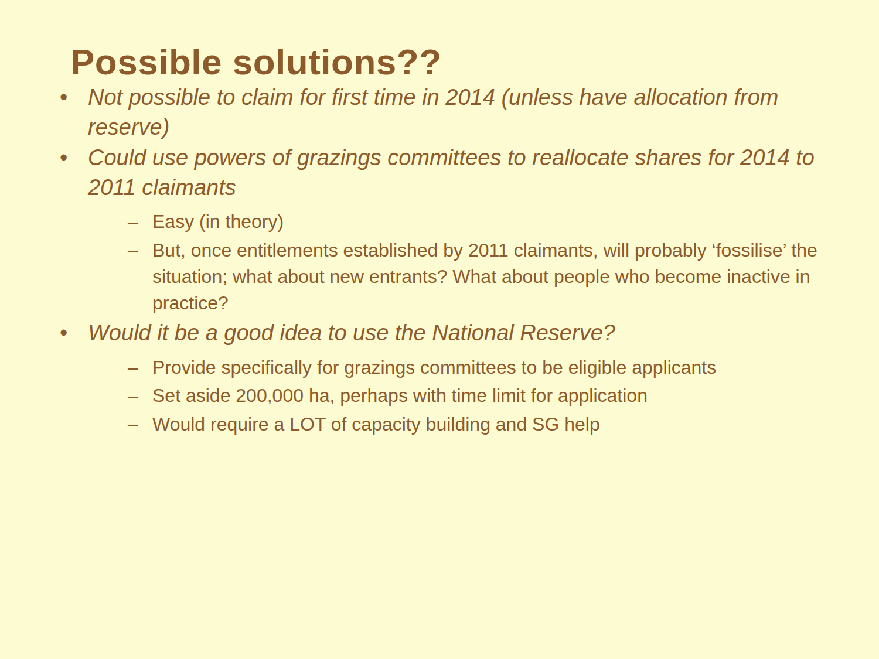Possible solutions??
•Not possible to claim for first time in 2014 (unless have allocation from reserve)
•Could use powers of grazings committees to reallocate shares for 2014 to 2011 claimants
–Easy (in theory)
–But, once entitlements established by 2011 claimants, will probably ‘fossilise’ the situation; what about new entrants? What about people who become inactive in practice?
•Would it be a good idea to use the National Reserve?
–Provide specifically for grazings committees to be eligible applicants
–Set aside 200,000 ha, perhaps with time limit for application
–Would require a LOT of capacity building and SG help